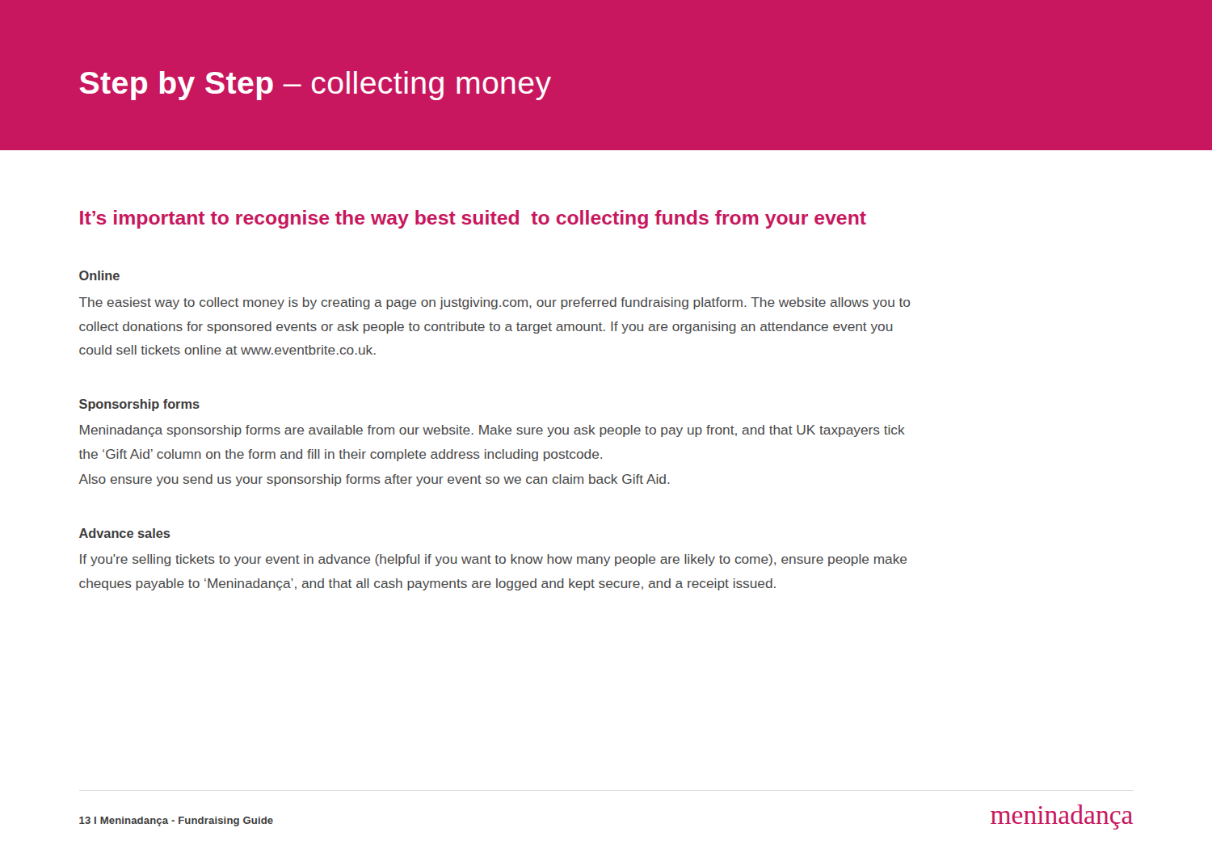Step by Step – collecting money
It’s important to recognise the way best suited to collecting funds from your event
Online
The easiest way to collect money is by creating a page on justgiving.com, our preferred fundraising platform. The website allows you to collect donations for sponsored events or ask people to contribute to a target amount. If you are organising an attendance event you could sell tickets online at www.eventbrite.co.uk.
Sponsorship forms
Meninadança sponsorship forms are available from our website. Make sure you ask people to pay up front, and that UK taxpayers tick the ‘Gift Aid’ column on the form and fill in their complete address including postcode.
Also ensure you send us your sponsorship forms after your event so we can claim back Gift Aid.
Advance sales
If you're selling tickets to your event in advance (helpful if you want to know how many people are likely to come), ensure people make cheques payable to ‘Meninadança’, and that all cash payments are logged and kept secure, and a receipt issued.
13 I Meninadança - Fundraising Guide
meninadança